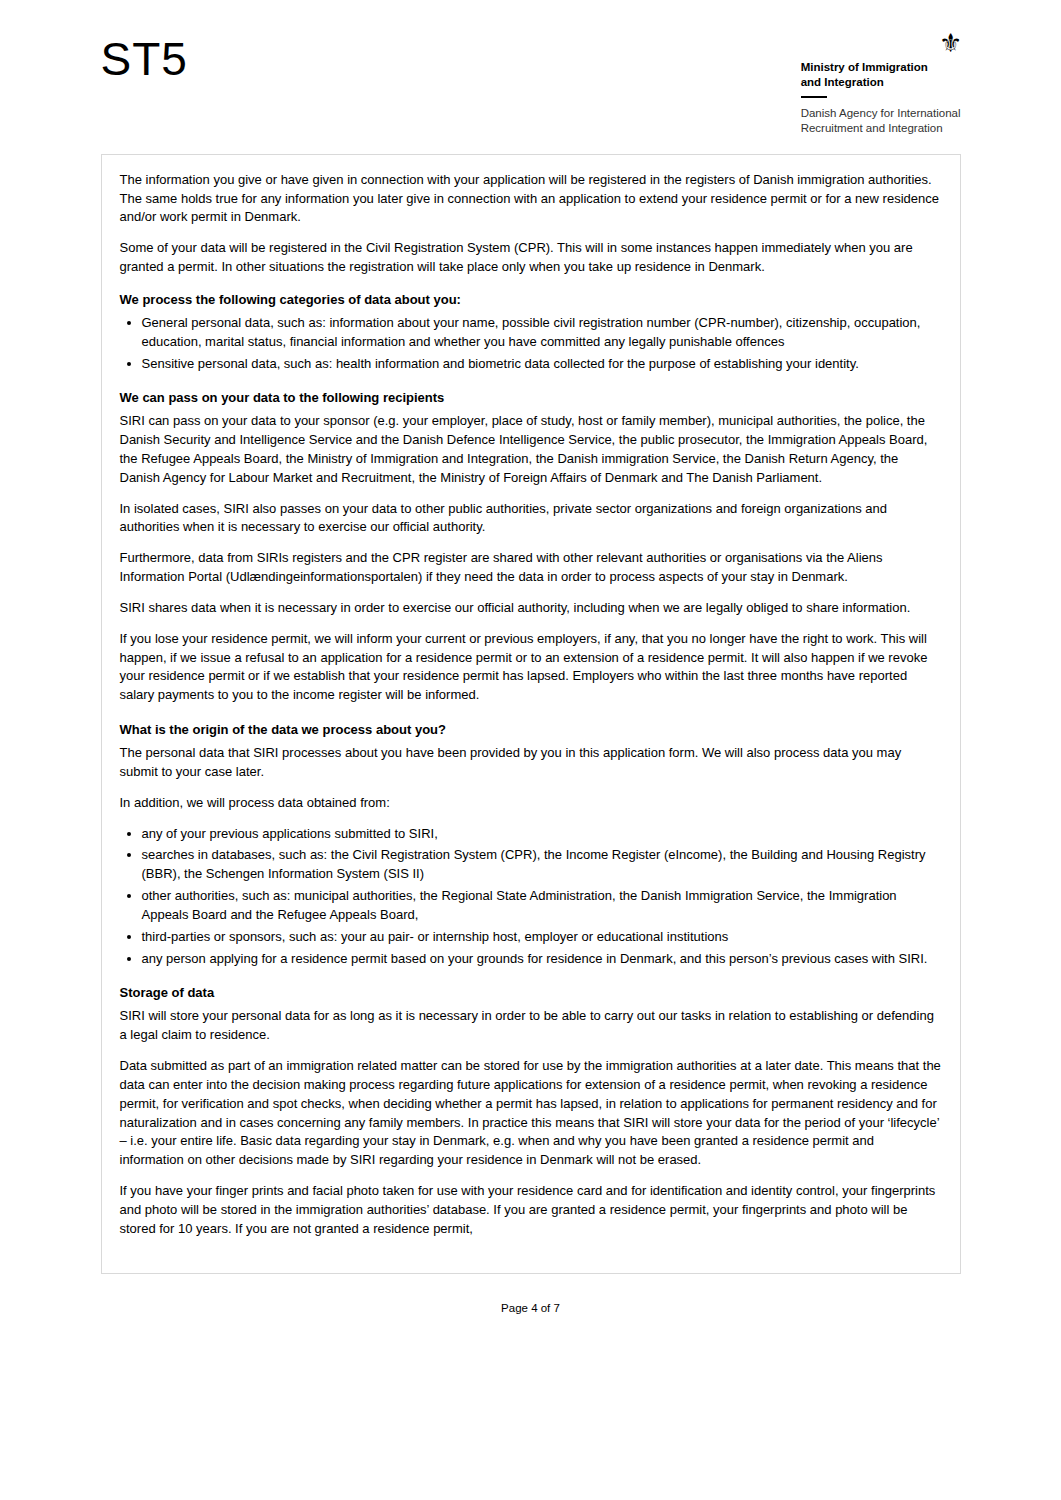ST5
⚜
Ministry of Immigration
and Integration
Danish Agency for International
Recruitment and Integration
The information you give or have given in connection with your application will be registered in the registers of Danish immigration authorities. The same holds true for any information you later give in connection with an application to extend your residence permit or for a new residence and/or work permit in Denmark.
Some of your data will be registered in the Civil Registration System (CPR). This will in some instances happen immediately when you are granted a permit. In other situations the registration will take place only when you take up residence in Denmark.
We process the following categories of data about you:
General personal data, such as: information about your name, possible civil registration number (CPR-number), citizenship, occupation, education, marital status, financial information and whether you have committed any legally punishable offences
Sensitive personal data, such as: health information and biometric data collected for the purpose of establishing your identity.
We can pass on your data to the following recipients
SIRI can pass on your data to your sponsor (e.g. your employer, place of study, host or family member), municipal authorities, the police, the Danish Security and Intelligence Service and the Danish Defence Intelligence Service, the public prosecutor, the Immigration Appeals Board, the Refugee Appeals Board, the Ministry of Immigration and Integration, the Danish immigration Service, the Danish Return Agency, the Danish Agency for Labour Market and Recruitment, the Ministry of Foreign Affairs of Denmark and The Danish Parliament.
In isolated cases, SIRI also passes on your data to other public authorities, private sector organizations and foreign organizations and authorities when it is necessary to exercise our official authority.
Furthermore, data from SIRIs registers and the CPR register are shared with other relevant authorities or organisations via the Aliens Information Portal (Udlændingeinformationsportalen) if they need the data in order to process aspects of your stay in Denmark.
SIRI shares data when it is necessary in order to exercise our official authority, including when we are legally obliged to share information.
If you lose your residence permit, we will inform your current or previous employers, if any, that you no longer have the right to work. This will happen, if we issue a refusal to an application for a residence permit or to an extension of a residence permit. It will also happen if we revoke your residence permit or if we establish that your residence permit has lapsed. Employers who within the last three months have reported salary payments to you to the income register will be informed.
What is the origin of the data we process about you?
The personal data that SIRI processes about you have been provided by you in this application form. We will also process data you may submit to your case later.
In addition, we will process data obtained from:
any of your previous applications submitted to SIRI,
searches in databases, such as: the Civil Registration System (CPR), the Income Register (eIncome), the Building and Housing Registry (BBR), the Schengen Information System (SIS II)
other authorities, such as: municipal authorities, the Regional State Administration, the Danish Immigration Service, the Immigration Appeals Board and the Refugee Appeals Board,
third-parties or sponsors, such as: your au pair- or internship host, employer or educational institutions
any person applying for a residence permit based on your grounds for residence in Denmark, and this person’s previous cases with SIRI.
Storage of data
SIRI will store your personal data for as long as it is necessary in order to be able to carry out our tasks in relation to establishing or defending a legal claim to residence.
Data submitted as part of an immigration related matter can be stored for use by the immigration authorities at a later date. This means that the data can enter into the decision making process regarding future applications for extension of a residence permit, when revoking a residence permit, for verification and spot checks, when deciding whether a permit has lapsed, in relation to applications for permanent residency and for naturalization and in cases concerning any family members. In practice this means that SIRI will store your data for the period of your ‘lifecycle’ – i.e. your entire life. Basic data regarding your stay in Denmark, e.g. when and why you have been granted a residence permit and information on other decisions made by SIRI regarding your residence in Denmark will not be erased.
If you have your finger prints and facial photo taken for use with your residence card and for identification and identity control, your fingerprints and photo will be stored in the immigration authorities’ database. If you are granted a residence permit, your fingerprints and photo will be stored for 10 years. If you are not granted a residence permit,
Page 4 of 7